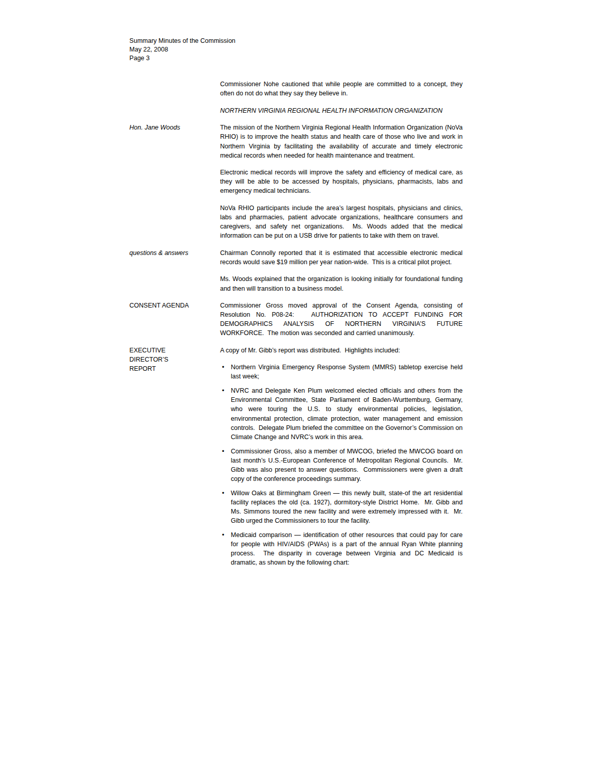Summary Minutes of the Commission
May 22, 2008
Page 3
Commissioner Nohe cautioned that while people are committed to a concept, they often do not do what they say they believe in.
NORTHERN VIRGINIA REGIONAL HEALTH INFORMATION ORGANIZATION
Hon. Jane Woods
The mission of the Northern Virginia Regional Health Information Organization (NoVa RHIO) is to improve the health status and health care of those who live and work in Northern Virginia by facilitating the availability of accurate and timely electronic medical records when needed for health maintenance and treatment.
Electronic medical records will improve the safety and efficiency of medical care, as they will be able to be accessed by hospitals, physicians, pharmacists, labs and emergency medical technicians.
NoVa RHIO participants include the area’s largest hospitals, physicians and clinics, labs and pharmacies, patient advocate organizations, healthcare consumers and caregivers, and safety net organizations. Ms. Woods added that the medical information can be put on a USB drive for patients to take with them on travel.
questions & answers
Chairman Connolly reported that it is estimated that accessible electronic medical records would save $19 million per year nation-wide. This is a critical pilot project.
Ms. Woods explained that the organization is looking initially for foundational funding and then will transition to a business model.
CONSENT AGENDA
Commissioner Gross moved approval of the Consent Agenda, consisting of Resolution No. P08-24: AUTHORIZATION TO ACCEPT FUNDING FOR DEMOGRAPHICS ANALYSIS OF NORTHERN VIRGINIA’S FUTURE WORKFORCE. The motion was seconded and carried unanimously.
EXECUTIVE
DIRECTOR’S
REPORT
A copy of Mr. Gibb’s report was distributed. Highlights included:
Northern Virginia Emergency Response System (MMRS) tabletop exercise held last week;
NVRC and Delegate Ken Plum welcomed elected officials and others from the Environmental Committee, State Parliament of Baden-Wurttemburg, Germany, who were touring the U.S. to study environmental policies, legislation, environmental protection, climate protection, water management and emission controls. Delegate Plum briefed the committee on the Governor’s Commission on Climate Change and NVRC’s work in this area.
Commissioner Gross, also a member of MWCOG, briefed the MWCOG board on last month’s U.S.-European Conference of Metropolitan Regional Councils. Mr. Gibb was also present to answer questions. Commissioners were given a draft copy of the conference proceedings summary.
Willow Oaks at Birmingham Green — this newly built, state-of the art residential facility replaces the old (ca. 1927), dormitory-style District Home. Mr. Gibb and Ms. Simmons toured the new facility and were extremely impressed with it. Mr. Gibb urged the Commissioners to tour the facility.
Medicaid comparison — identification of other resources that could pay for care for people with HIV/AIDS (PWAs) is a part of the annual Ryan White planning process. The disparity in coverage between Virginia and DC Medicaid is dramatic, as shown by the following chart: